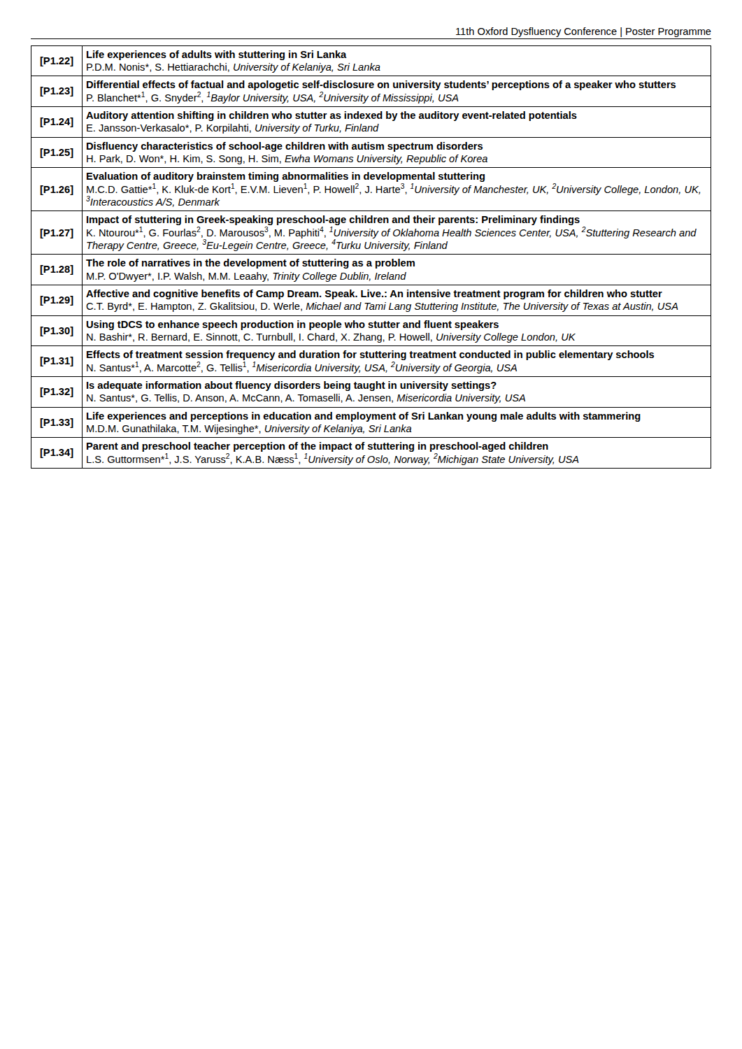11th Oxford Dysfluency Conference | Poster Programme
| [P1.22] | Life experiences of adults with stuttering in Sri Lanka P.D.M. Nonis*, S. Hettiarachchi, University of Kelaniya, Sri Lanka |
| [P1.23] | Differential effects of factual and apologetic self-disclosure on university students’ perceptions of a speaker who stutters P. Blanchet* 1 , G. Snyder 2 , 1 Baylor University, USA, 2 University of Mississippi, USA |
| [P1.24] | Auditory attention shifting in children who stutter as indexed by the auditory event-related potentials E. Jansson-Verkasalo*, P. Korpilahti, University of Turku, Finland |
| [P1.25] | Disfluency characteristics of school-age children with autism spectrum disorders H. Park, D. Won*, H. Kim, S. Song, H. Sim, Ewha Womans University, Republic of Korea |
| [P1.26] | Evaluation of auditory brainstem timing abnormalities in developmental stuttering M.C.D. Gattie* 1 , K. Kluk-de Kort 1 , E.V.M. Lieven 1 , P. Howell 2 , J. Harte 3 , 1 University of Manchester, UK, 2 University College, London, UK, 3 Interacoustics A/S, Denmark |
| [P1.27] | Impact of stuttering in Greek-speaking preschool-age children and their parents: Preliminary findings K. Ntourou* 1 , G. Fourlas 2 , D. Marousos 3 , M. Paphiti 4 , 1 University of Oklahoma Health Sciences Center, USA, 2 Stuttering Research and Therapy Centre, Greece, 3 Eu-Legein Centre, Greece, 4 Turku University, Finland |
| [P1.28] | The role of narratives in the development of stuttering as a problem M.P. O'Dwyer*, I.P. Walsh, M.M. Leaahy, Trinity College Dublin, Ireland |
| [P1.29] | Affective and cognitive benefits of Camp Dream. Speak. Live.: An intensive treatment program for children who stutter C.T. Byrd*, E. Hampton, Z. Gkalitsiou, D. Werle, Michael and Tami Lang Stuttering Institute, The University of Texas at Austin, USA |
| [P1.30] | Using tDCS to enhance speech production in people who stutter and fluent speakers N. Bashir*, R. Bernard, E. Sinnott, C. Turnbull, I. Chard, X. Zhang, P. Howell, University College London, UK |
| [P1.31] | Effects of treatment session frequency and duration for stuttering treatment conducted in public elementary schools N. Santus* 1 , A. Marcotte 2 , G. Tellis 1 , 1 Misericordia University, USA, 2 University of Georgia, USA |
| [P1.32] | Is adequate information about fluency disorders being taught in university settings? N. Santus*, G. Tellis, D. Anson, A. McCann, A. Tomaselli, A. Jensen, Misericordia University, USA |
| [P1.33] | Life experiences and perceptions in education and employment of Sri Lankan young male adults with stammering M.D.M. Gunathilaka, T.M. Wijesinghe*, University of Kelaniya, Sri Lanka |
| [P1.34] | Parent and preschool teacher perception of the impact of stuttering in preschool-aged children L.S. Guttormsen* 1 , J.S. Yaruss 2 , K.A.B. Næss 1 , 1 University of Oslo, Norway, 2 Michigan State University, USA |